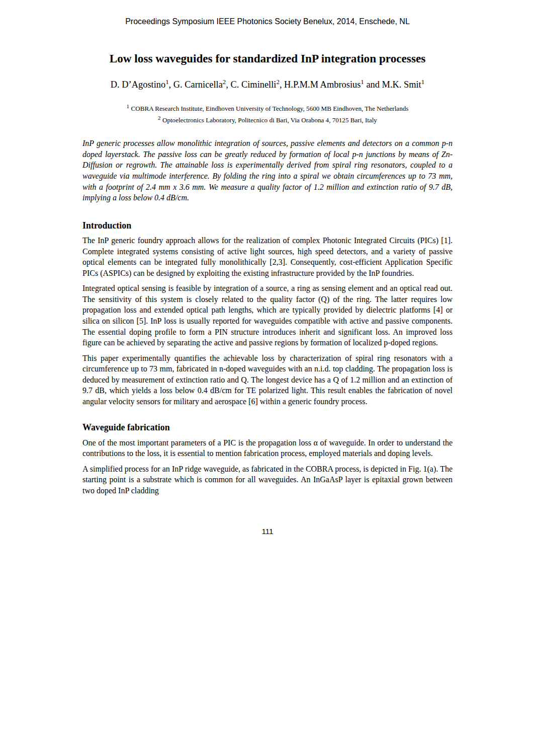Proceedings Symposium IEEE Photonics Society Benelux, 2014, Enschede, NL
Low loss waveguides for standardized InP integration processes
D. D’Agostino1, G. Carnicella2, C. Ciminelli2, H.P.M.M Ambrosius1 and M.K. Smit1
1 COBRA Research Institute, Eindhoven University of Technology, 5600 MB Eindhoven, The Netherlands
2 Optoelectronics Laboratory, Politecnico di Bari, Via Orabona 4, 70125 Bari, Italy
InP generic processes allow monolithic integration of sources, passive elements and detectors on a common p-n doped layerstack. The passive loss can be greatly reduced by formation of local p-n junctions by means of Zn-Diffusion or regrowth. The attainable loss is experimentally derived from spiral ring resonators, coupled to a waveguide via multimode interference. By folding the ring into a spiral we obtain circumferences up to 73 mm, with a footprint of 2.4 mm x 3.6 mm. We measure a quality factor of 1.2 million and extinction ratio of 9.7 dB, implying a loss below 0.4 dB/cm.
Introduction
The InP generic foundry approach allows for the realization of complex Photonic Integrated Circuits (PICs) [1]. Complete integrated systems consisting of active light sources, high speed detectors, and a variety of passive optical elements can be integrated fully monolithically [2,3]. Consequently, cost-efficient Application Specific PICs (ASPICs) can be designed by exploiting the existing infrastructure provided by the InP foundries.
Integrated optical sensing is feasible by integration of a source, a ring as sensing element and an optical read out. The sensitivity of this system is closely related to the quality factor (Q) of the ring. The latter requires low propagation loss and extended optical path lengths, which are typically provided by dielectric platforms [4] or silica on silicon [5]. InP loss is usually reported for waveguides compatible with active and passive components. The essential doping profile to form a PIN structure introduces inherit and significant loss. An improved loss figure can be achieved by separating the active and passive regions by formation of localized p-doped regions.
This paper experimentally quantifies the achievable loss by characterization of spiral ring resonators with a circumference up to 73 mm, fabricated in n-doped waveguides with an n.i.d. top cladding. The propagation loss is deduced by measurement of extinction ratio and Q. The longest device has a Q of 1.2 million and an extinction of 9.7 dB, which yields a loss below 0.4 dB/cm for TE polarized light. This result enables the fabrication of novel angular velocity sensors for military and aerospace [6] within a generic foundry process.
Waveguide fabrication
One of the most important parameters of a PIC is the propagation loss α of waveguide. In order to understand the contributions to the loss, it is essential to mention fabrication process, employed materials and doping levels.
A simplified process for an InP ridge waveguide, as fabricated in the COBRA process, is depicted in Fig. 1(a). The starting point is a substrate which is common for all waveguides. An InGaAsP layer is epitaxial grown between two doped InP cladding
111